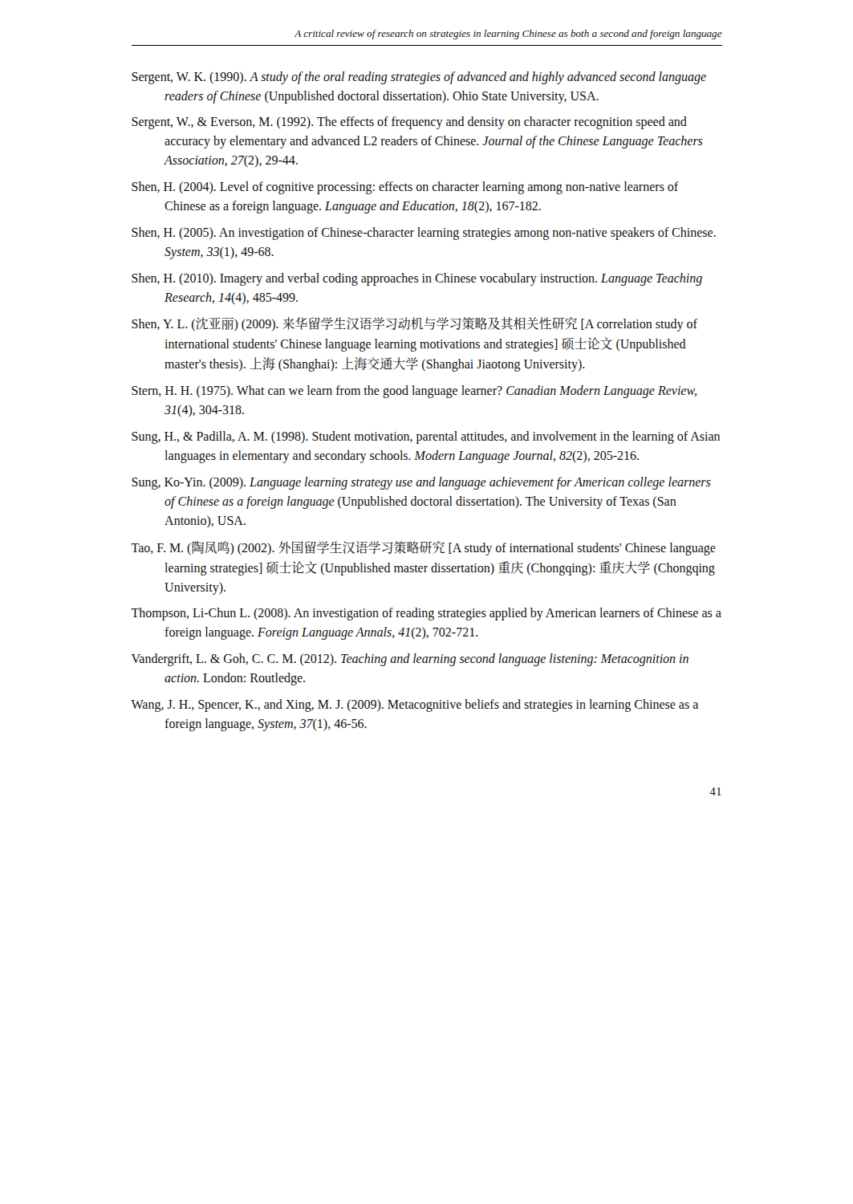A critical review of research on strategies in learning Chinese as both a second and foreign language
Sergent, W. K. (1990). A study of the oral reading strategies of advanced and highly advanced second language readers of Chinese (Unpublished doctoral dissertation). Ohio State University, USA.
Sergent, W., & Everson, M. (1992). The effects of frequency and density on character recognition speed and accuracy by elementary and advanced L2 readers of Chinese. Journal of the Chinese Language Teachers Association, 27(2), 29-44.
Shen, H. (2004). Level of cognitive processing: effects on character learning among non-native learners of Chinese as a foreign language. Language and Education, 18(2), 167-182.
Shen, H. (2005). An investigation of Chinese-character learning strategies among non-native speakers of Chinese. System, 33(1), 49-68.
Shen, H. (2010). Imagery and verbal coding approaches in Chinese vocabulary instruction. Language Teaching Research, 14(4), 485-499.
Shen, Y. L. (沈亚丽) (2009). 来华留学生汉语学习动机与学习策略及其相关性研究 [A correlation study of international students' Chinese language learning motivations and strategies] 硕士论文 (Unpublished master's thesis). 上海 (Shanghai): 上海交通大学 (Shanghai Jiaotong University).
Stern, H. H. (1975). What can we learn from the good language learner? Canadian Modern Language Review, 31(4), 304-318.
Sung, H., & Padilla, A. M. (1998). Student motivation, parental attitudes, and involvement in the learning of Asian languages in elementary and secondary schools. Modern Language Journal, 82(2), 205-216.
Sung, Ko-Yin. (2009). Language learning strategy use and language achievement for American college learners of Chinese as a foreign language (Unpublished doctoral dissertation). The University of Texas (San Antonio), USA.
Tao, F. M. (陶凤鸣) (2002). 外国留学生汉语学习策略研究 [A study of international students' Chinese language learning strategies] 硕士论文 (Unpublished master dissertation) 重庆 (Chongqing): 重庆大学 (Chongqing University).
Thompson, Li-Chun L. (2008). An investigation of reading strategies applied by American learners of Chinese as a foreign language. Foreign Language Annals, 41(2), 702-721.
Vandergrift, L. & Goh, C. C. M. (2012). Teaching and learning second language listening: Metacognition in action. London: Routledge.
Wang, J. H., Spencer, K., and Xing, M. J. (2009). Metacognitive beliefs and strategies in learning Chinese as a foreign language, System, 37(1), 46-56.
41